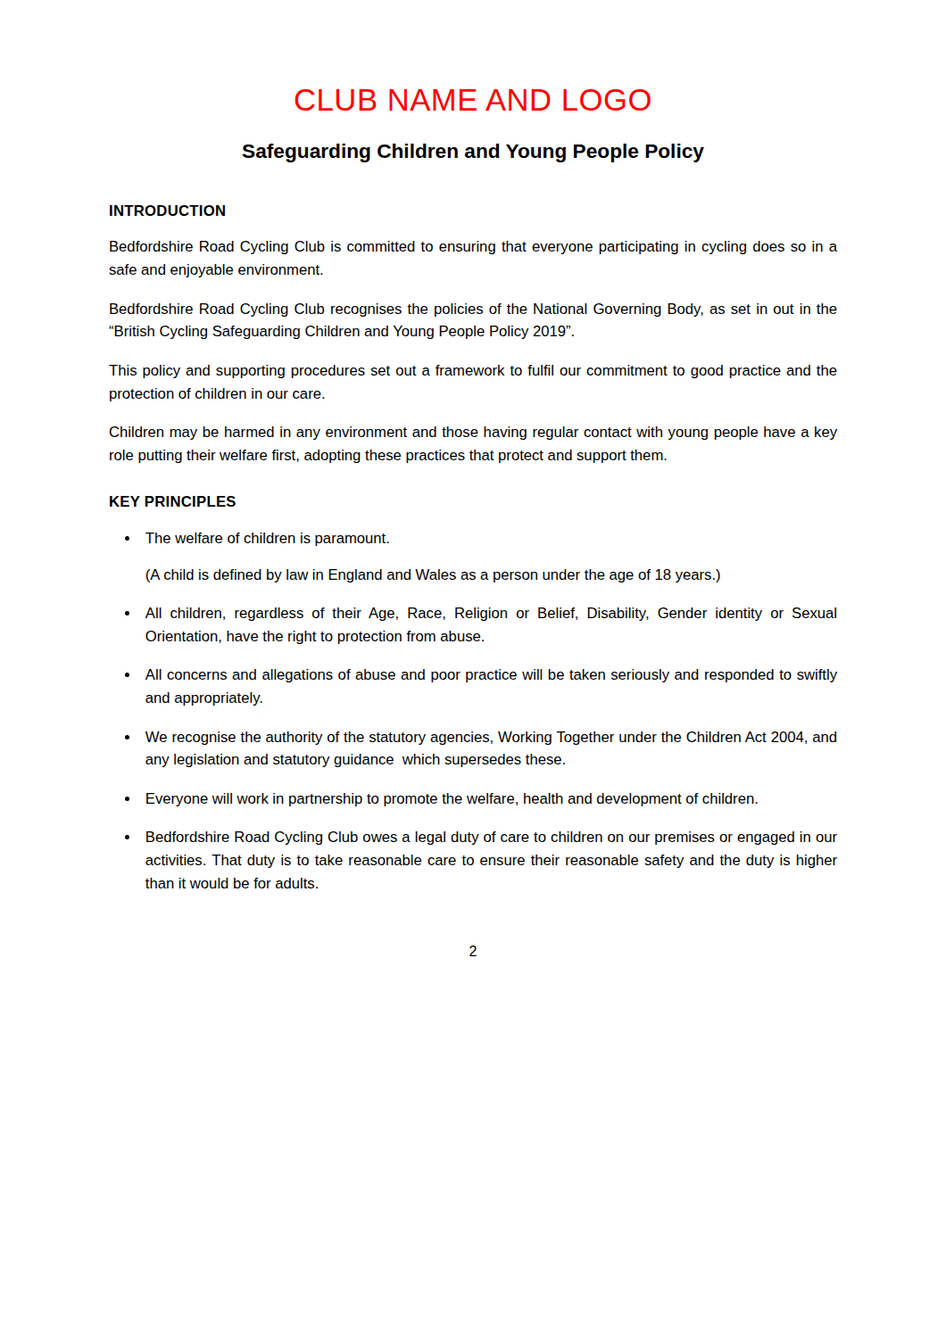CLUB NAME AND LOGO
Safeguarding Children and Young People Policy
INTRODUCTION
Bedfordshire Road Cycling Club is committed to ensuring that everyone participating in cycling does so in a safe and enjoyable environment.
Bedfordshire Road Cycling Club recognises the policies of the National Governing Body, as set in out in the “British Cycling Safeguarding Children and Young People Policy 2019”.
This policy and supporting procedures set out a framework to fulfil our commitment to good practice and the protection of children in our care.
Children may be harmed in any environment and those having regular contact with young people have a key role putting their welfare first, adopting these practices that protect and support them.
KEY PRINCIPLES
The welfare of children is paramount.
(A child is defined by law in England and Wales as a person under the age of 18 years.)
All children, regardless of their Age, Race, Religion or Belief, Disability, Gender identity or Sexual Orientation, have the right to protection from abuse.
All concerns and allegations of abuse and poor practice will be taken seriously and responded to swiftly and appropriately.
We recognise the authority of the statutory agencies, Working Together under the Children Act 2004, and any legislation and statutory guidance which supersedes these.
Everyone will work in partnership to promote the welfare, health and development of children.
Bedfordshire Road Cycling Club owes a legal duty of care to children on our premises or engaged in our activities. That duty is to take reasonable care to ensure their reasonable safety and the duty is higher than it would be for adults.
2